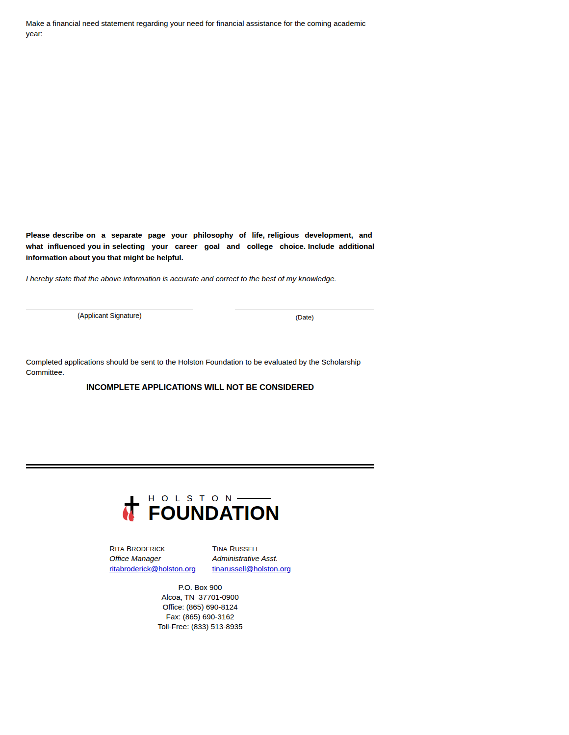Make a financial need statement regarding your need for financial assistance for the coming academic year:
Please describe on a separate page your philosophy of life, religious development, and what influenced you in selecting your career goal and college choice. Include additional information about you that might be helpful.
I hereby state that the above information is accurate and correct to the best of my knowledge.
| (Applicant Signature) | | (Date) |
Completed applications should be sent to the Holston Foundation to be evaluated by the Scholarship Committee.
INCOMPLETE APPLICATIONS WILL NOT BE CONSIDERED
H O L S T O N
FOUNDATION
| R ITA B RODERICK Office Manager ritabroderick@holston.org | T INA R USSELL Administrative Asst. tinarussell@holston.org |
P.O. Box 900
Alcoa, TN 37701-0900
Office: (865) 690-8124
Fax: (865) 690-3162
Toll-Free: (833) 513-8935